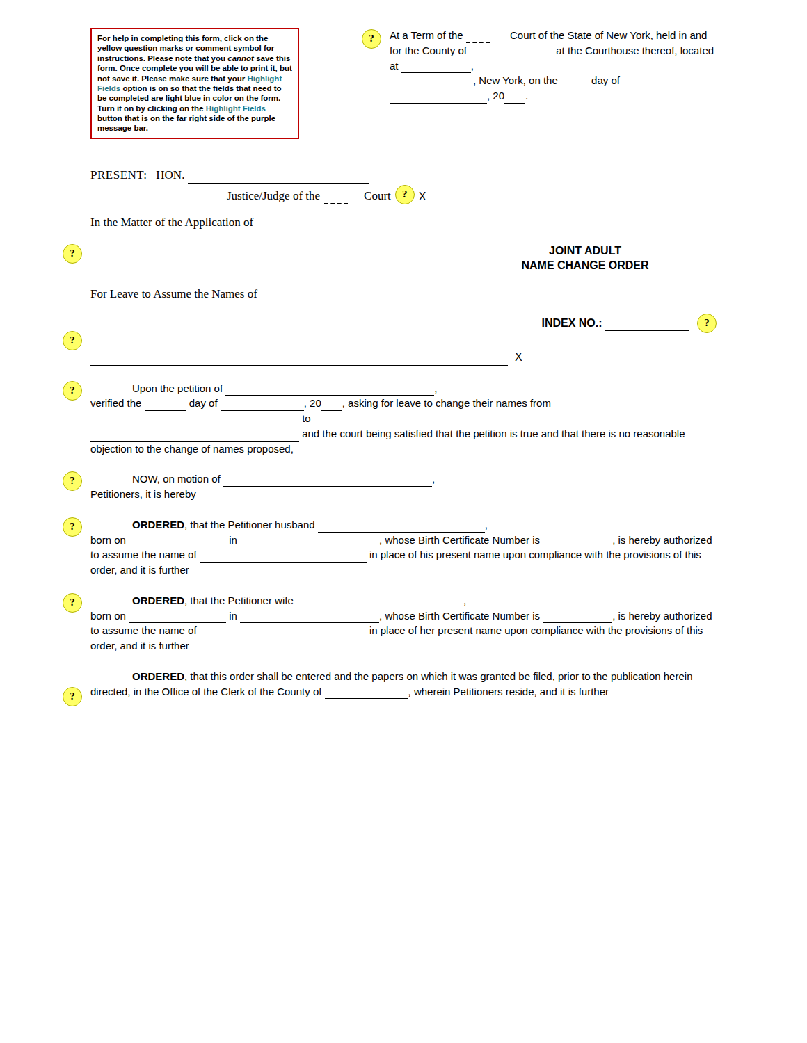For help in completing this form, click on the yellow question marks or comment symbol for instructions. Please note that you cannot save this form. Once complete you will be able to print it, but not save it. Please make sure that your Highlight Fields option is on so that the fields that need to be completed are light blue in color on the form. Turn it on by clicking on the Highlight Fields button that is on the far right side of the purple message bar.
? At a Term of the Court of the State of New York, held in and for the County of at the Courthouse thereof, located at ,
, New York, on the day of , 20 .
PRESENT: HON.
Justice/Judge of the Court ? X
In the Matter of the Application of
?
JOINT ADULT
NAME CHANGE ORDER
For Leave to Assume the Names of
INDEX NO.: ?
? X
? Upon the petition of ,
verified the day of , 20 , asking for leave to change their names from to
and the court being satisfied that the petition is true and that there is no reasonable objection to the change of names proposed,
? NOW, on motion of ,
Petitioners, it is hereby
? ORDERED, that the Petitioner husband ,
born on in , whose Birth Certificate Number is , is hereby authorized to assume the name of in place of his present name upon compliance with the provisions of this order, and it is further
? ORDERED, that the Petitioner wife ,
born on in , whose Birth Certificate Number is , is hereby authorized to assume the name of in place of her present name upon compliance with the provisions of this order, and it is further
? ORDERED, that this order shall be entered and the papers on which it was granted be filed, prior to the publication herein directed, in the Office of the Clerk of the County of , wherein Petitioners reside, and it is further